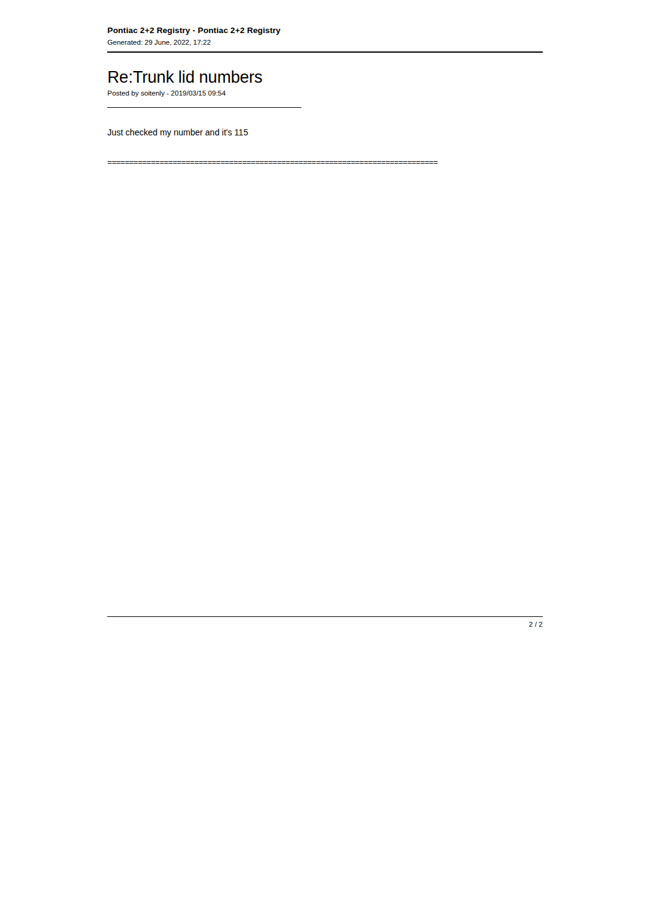Pontiac 2+2 Registry - Pontiac 2+2 Registry
Generated: 29 June, 2022, 17:22
Re:Trunk lid numbers
Posted by soitenly - 2019/03/15 09:54
Just checked my number and it's 115
============================================================================
2 / 2